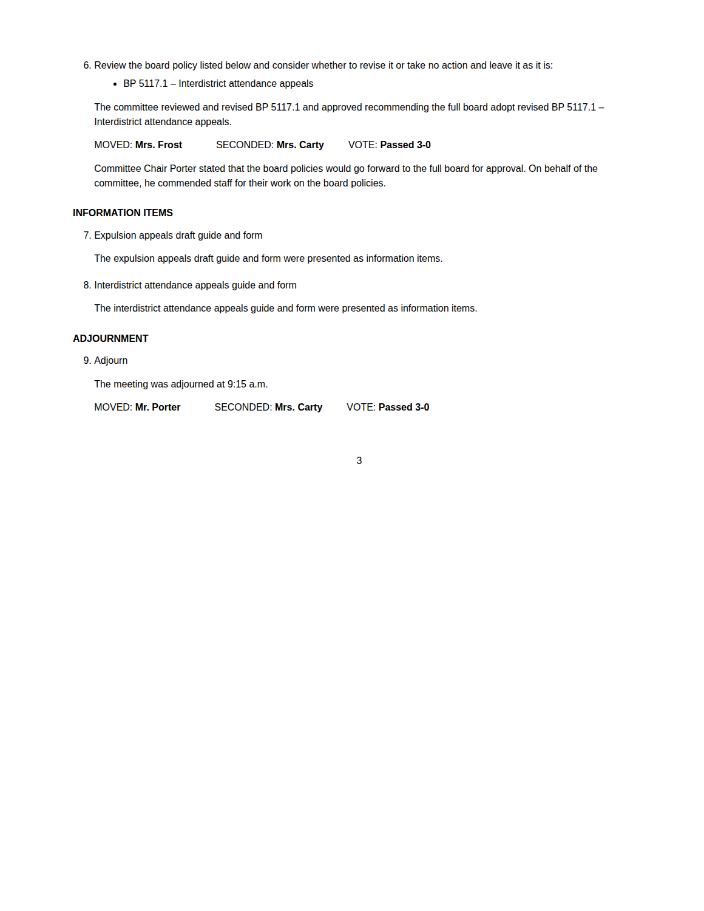Review the board policy listed below and consider whether to revise it or take no action and leave it as it is:
BP 5117.1 – Interdistrict attendance appeals
The committee reviewed and revised BP 5117.1 and approved recommending the full board adopt revised BP 5117.1 – Interdistrict attendance appeals.
MOVED: Mrs. Frost SECONDED: Mrs. Carty VOTE: Passed 3-0
Committee Chair Porter stated that the board policies would go forward to the full board for approval. On behalf of the committee, he commended staff for their work on the board policies.
INFORMATION ITEMS
Expulsion appeals draft guide and form
The expulsion appeals draft guide and form were presented as information items.
Interdistrict attendance appeals guide and form
The interdistrict attendance appeals guide and form were presented as information items.
ADJOURNMENT
Adjourn
The meeting was adjourned at 9:15 a.m.
MOVED: Mr. Porter SECONDED: Mrs. Carty VOTE: Passed 3-0
3